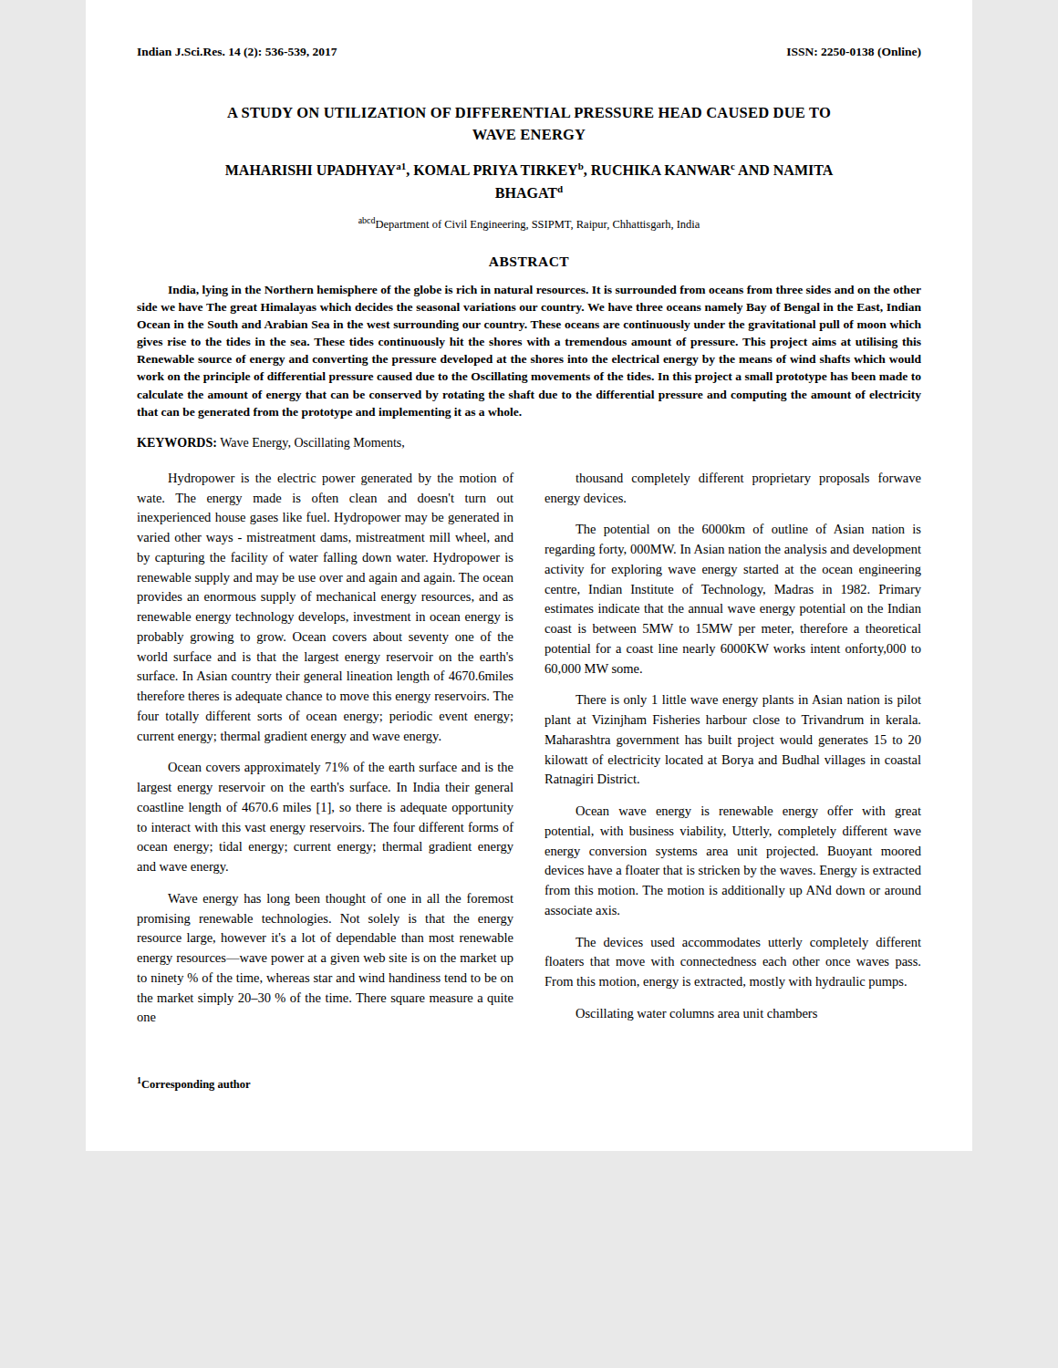Indian J.Sci.Res. 14 (2): 536-539, 2017 ISSN: 2250-0138 (Online)
A STUDY ON UTILIZATION OF DIFFERENTIAL PRESSURE HEAD CAUSED DUE TO
WAVE ENERGY
MAHARISHI UPADHYAYa1, KOMAL PRIYA TIRKEYb, RUCHIKA KANWARc AND NAMITA
BHAGATd
abcdDepartment of Civil Engineering, SSIPMT, Raipur, Chhattisgarh, India
ABSTRACT
India, lying in the Northern hemisphere of the globe is rich in natural resources. It is surrounded from oceans from three sides and on the other side we have The great Himalayas which decides the seasonal variations our country. We have three oceans namely Bay of Bengal in the East, Indian Ocean in the South and Arabian Sea in the west surrounding our country. These oceans are continuously under the gravitational pull of moon which gives rise to the tides in the sea. These tides continuously hit the shores with a tremendous amount of pressure. This project aims at utilising this Renewable source of energy and converting the pressure developed at the shores into the electrical energy by the means of wind shafts which would work on the principle of differential pressure caused due to the Oscillating movements of the tides. In this project a small prototype has been made to calculate the amount of energy that can be conserved by rotating the shaft due to the differential pressure and computing the amount of electricity that can be generated from the prototype and implementing it as a whole.
KEYWORDS: Wave Energy, Oscillating Moments,
Hydropower is the electric power generated by the motion of wate. The energy made is often clean and doesn't turn out inexperienced house gases like fuel. Hydropower may be generated in varied other ways - mistreatment dams, mistreatment mill wheel, and by capturing the facility of water falling down water. Hydropower is renewable supply and may be use over and again and again. The ocean provides an enormous supply of mechanical energy resources, and as renewable energy technology develops, investment in ocean energy is probably growing to grow. Ocean covers about seventy one of the world surface and is that the largest energy reservoir on the earth's surface. In Asian country their general lineation length of 4670.6miles therefore theres is adequate chance to move this energy reservoirs. The four totally different sorts of ocean energy; periodic event energy; current energy; thermal gradient energy and wave energy.
Ocean covers approximately 71% of the earth surface and is the largest energy reservoir on the earth's surface. In India their general coastline length of 4670.6 miles [1], so there is adequate opportunity to interact with this vast energy reservoirs. The four different forms of ocean energy; tidal energy; current energy; thermal gradient energy and wave energy.
Wave energy has long been thought of one in all the foremost promising renewable technologies. Not solely is that the energy resource large, however it's a lot of dependable than most renewable energy resources—wave power at a given web site is on the market up to ninety % of the time, whereas star and wind handiness tend to be on the market simply 20–30 % of the time. There square measure a quite one
thousand completely different proprietary proposals forwave energy devices.
The potential on the 6000km of outline of Asian nation is regarding forty, 000MW. In Asian nation the analysis and development activity for exploring wave energy started at the ocean engineering centre, Indian Institute of Technology, Madras in 1982. Primary estimates indicate that the annual wave energy potential on the Indian coast is between 5MW to 15MW per meter, therefore a theoretical potential for a coast line nearly 6000KW works intent onforty,000 to 60,000 MW some.
There is only 1 little wave energy plants in Asian nation is pilot plant at Vizinjham Fisheries harbour close to Trivandrum in kerala. Maharashtra government has built project would generates 15 to 20 kilowatt of electricity located at Borya and Budhal villages in coastal Ratnagiri District.
Ocean wave energy is renewable energy offer with great potential, with business viability, Utterly, completely different wave energy conversion systems area unit projected. Buoyant moored devices have a floater that is stricken by the waves. Energy is extracted from this motion. The motion is additionally up ANd down or around associate axis.
The devices used accommodates utterly completely different floaters that move with connectedness each other once waves pass. From this motion, energy is extracted, mostly with hydraulic pumps.
Oscillating water columns area unit chambers
1Corresponding author